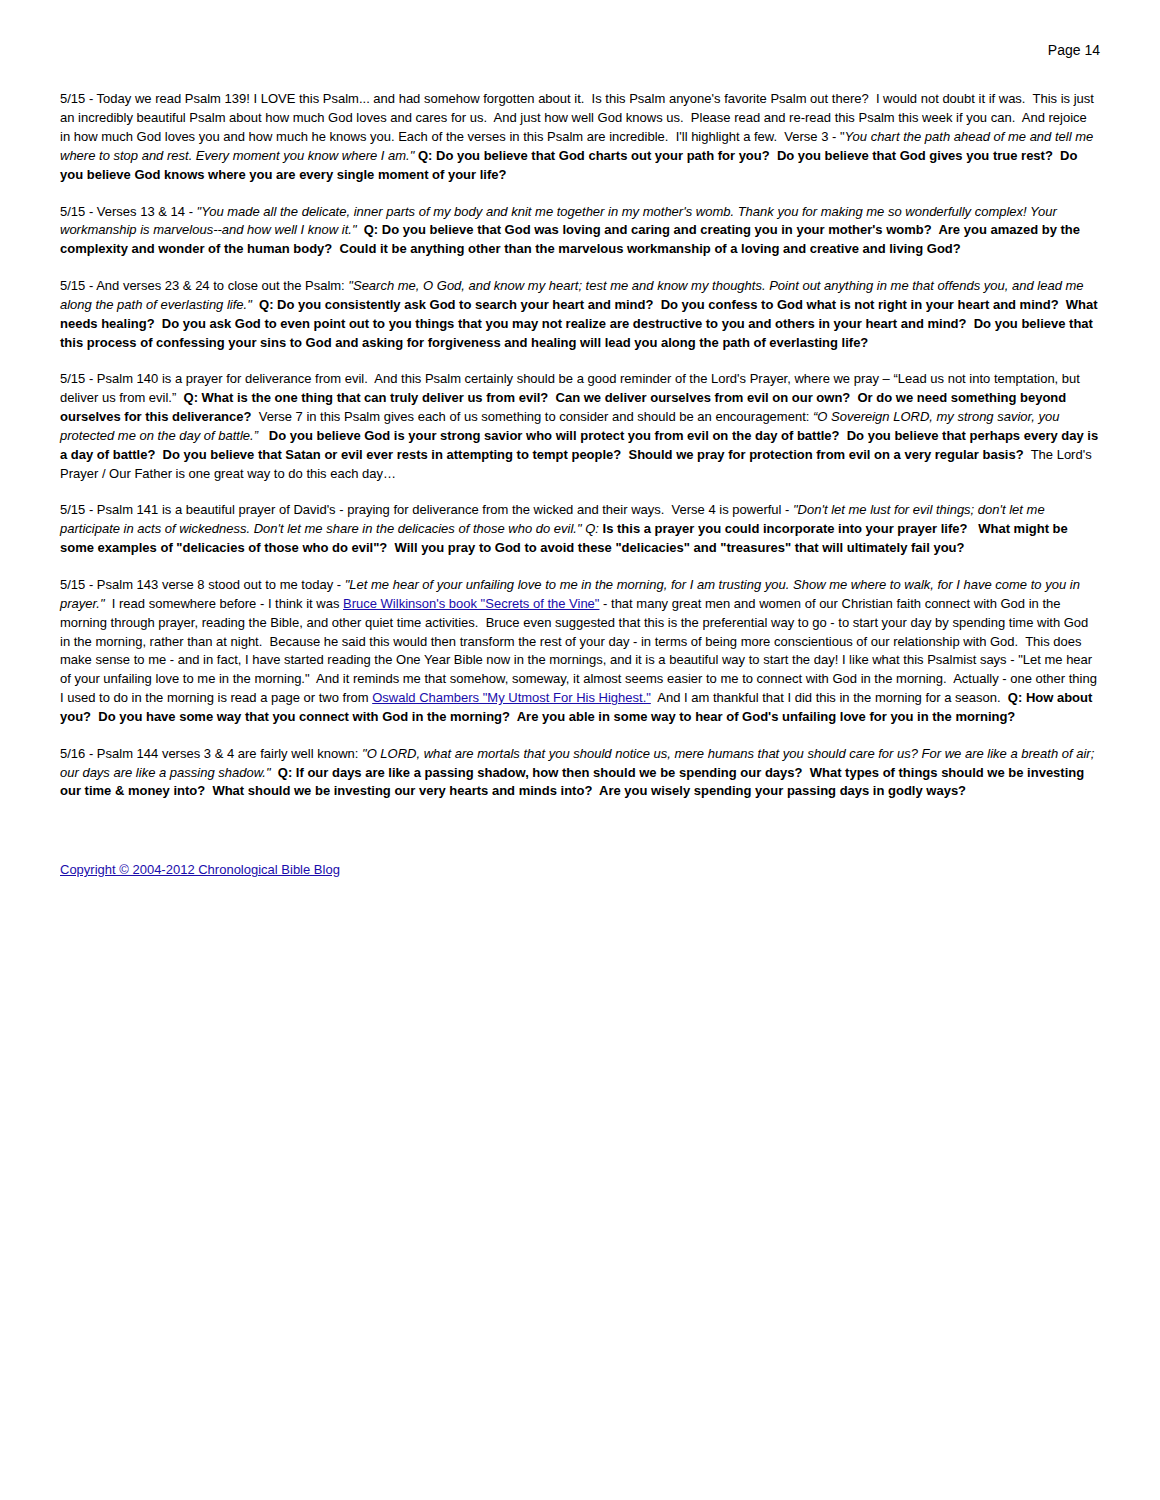Page 14
5/15 - Today we read Psalm 139! I LOVE this Psalm... and had somehow forgotten about it. Is this Psalm anyone's favorite Psalm out there? I would not doubt it if was. This is just an incredibly beautiful Psalm about how much God loves and cares for us. And just how well God knows us. Please read and re-read this Psalm this week if you can. And rejoice in how much God loves you and how much he knows you. Each of the verses in this Psalm are incredible. I'll highlight a few. Verse 3 - "You chart the path ahead of me and tell me where to stop and rest. Every moment you know where I am." Q: Do you believe that God charts out your path for you? Do you believe that God gives you true rest? Do you believe God knows where you are every single moment of your life?
5/15 - Verses 13 & 14 - "You made all the delicate, inner parts of my body and knit me together in my mother's womb. Thank you for making me so wonderfully complex! Your workmanship is marvelous--and how well I know it." Q: Do you believe that God was loving and caring and creating you in your mother's womb? Are you amazed by the complexity and wonder of the human body? Could it be anything other than the marvelous workmanship of a loving and creative and living God?
5/15 - And verses 23 & 24 to close out the Psalm: "Search me, O God, and know my heart; test me and know my thoughts. Point out anything in me that offends you, and lead me along the path of everlasting life." Q: Do you consistently ask God to search your heart and mind? Do you confess to God what is not right in your heart and mind? What needs healing? Do you ask God to even point out to you things that you may not realize are destructive to you and others in your heart and mind? Do you believe that this process of confessing your sins to God and asking for forgiveness and healing will lead you along the path of everlasting life?
5/15 - Psalm 140 is a prayer for deliverance from evil. And this Psalm certainly should be a good reminder of the Lord's Prayer, where we pray – “Lead us not into temptation, but deliver us from evil.” Q: What is the one thing that can truly deliver us from evil? Can we deliver ourselves from evil on our own? Or do we need something beyond ourselves for this deliverance? Verse 7 in this Psalm gives each of us something to consider and should be an encouragement: “O Sovereign LORD, my strong savior, you protected me on the day of battle.” Do you believe God is your strong savior who will protect you from evil on the day of battle? Do you believe that perhaps every day is a day of battle? Do you believe that Satan or evil ever rests in attempting to tempt people? Should we pray for protection from evil on a very regular basis? The Lord's Prayer / Our Father is one great way to do this each day…
5/15 - Psalm 141 is a beautiful prayer of David's - praying for deliverance from the wicked and their ways. Verse 4 is powerful - "Don't let me lust for evil things; don't let me participate in acts of wickedness. Don't let me share in the delicacies of those who do evil." Q: Is this a prayer you could incorporate into your prayer life? What might be some examples of "delicacies of those who do evil"? Will you pray to God to avoid these "delicacies" and "treasures" that will ultimately fail you?
5/15 - Psalm 143 verse 8 stood out to me today - "Let me hear of your unfailing love to me in the morning, for I am trusting you. Show me where to walk, for I have come to you in prayer." I read somewhere before - I think it was Bruce Wilkinson's book "Secrets of the Vine" - that many great men and women of our Christian faith connect with God in the morning through prayer, reading the Bible, and other quiet time activities. Bruce even suggested that this is the preferential way to go - to start your day by spending time with God in the morning, rather than at night. Because he said this would then transform the rest of your day - in terms of being more conscientious of our relationship with God. This does make sense to me - and in fact, I have started reading the One Year Bible now in the mornings, and it is a beautiful way to start the day! I like what this Psalmist says - "Let me hear of your unfailing love to me in the morning." And it reminds me that somehow, someway, it almost seems easier to me to connect with God in the morning. Actually - one other thing I used to do in the morning is read a page or two from Oswald Chambers "My Utmost For His Highest." And I am thankful that I did this in the morning for a season. Q: How about you? Do you have some way that you connect with God in the morning? Are you able in some way to hear of God's unfailing love for you in the morning?
5/16 - Psalm 144 verses 3 & 4 are fairly well known: "O LORD, what are mortals that you should notice us, mere humans that you should care for us? For we are like a breath of air; our days are like a passing shadow." Q: If our days are like a passing shadow, how then should we be spending our days? What types of things should we be investing our time & money into? What should we be investing our very hearts and minds into? Are you wisely spending your passing days in godly ways?
Copyright © 2004-2012 Chronological Bible Blog